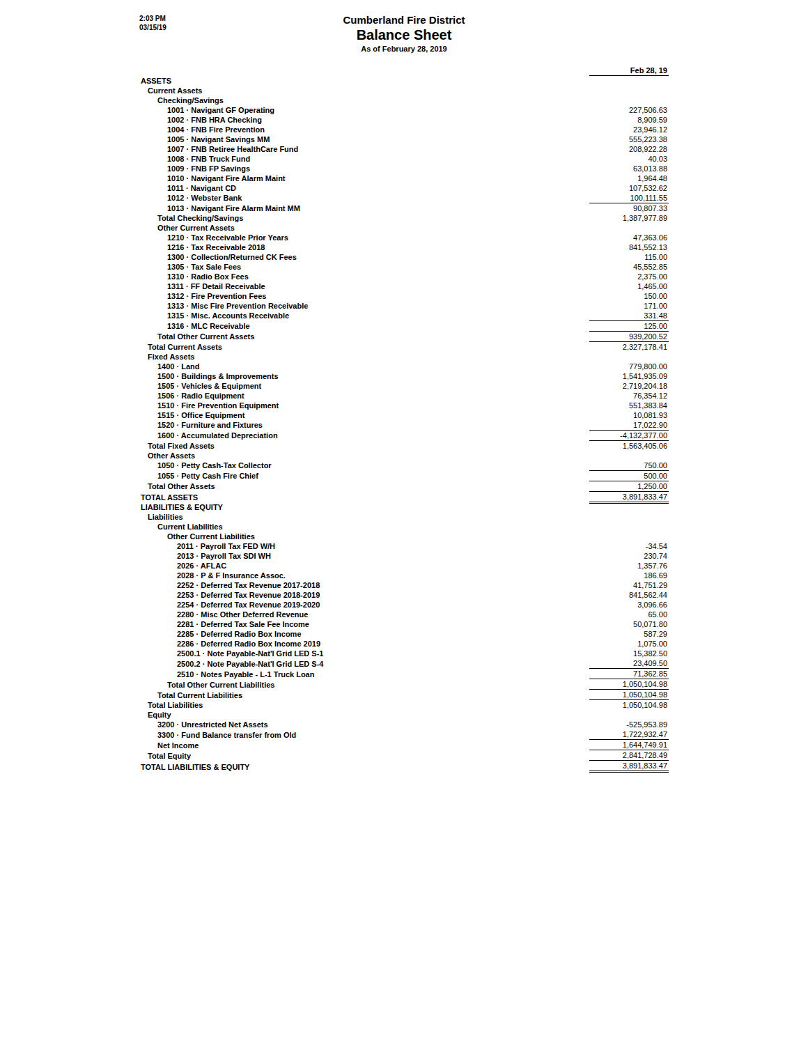2:03 PM
03/15/19
Cumberland Fire District
Balance Sheet
As of February 28, 2019
| | Feb 28, 19 |
| ASSETS | |
| Current Assets | |
| Checking/Savings | |
| 1001 · Navigant GF Operating | 227,506.63 |
| 1002 · FNB HRA Checking | 8,909.59 |
| 1004 · FNB Fire Prevention | 23,946.12 |
| 1005 · Navigant Savings MM | 555,223.38 |
| 1007 · FNB Retiree HealthCare Fund | 208,922.28 |
| 1008 · FNB Truck Fund | 40.03 |
| 1009 · FNB FP Savings | 63,013.88 |
| 1010 · Navigant Fire Alarm Maint | 1,964.48 |
| 1011 · Navigant CD | 107,532.62 |
| 1012 · Webster Bank | 100,111.55 |
| 1013 · Navigant Fire Alarm Maint MM | 90,807.33 |
| Total Checking/Savings | 1,387,977.89 |
| Other Current Assets | |
| 1210 · Tax Receivable Prior Years | 47,363.06 |
| 1216 · Tax Receivable 2018 | 841,552.13 |
| 1300 · Collection/Returned CK Fees | 115.00 |
| 1305 · Tax Sale Fees | 45,552.85 |
| 1310 · Radio Box Fees | 2,375.00 |
| 1311 · FF Detail Receivable | 1,465.00 |
| 1312 · Fire Prevention Fees | 150.00 |
| 1313 · Misc Fire Prevention Receivable | 171.00 |
| 1315 · Misc. Accounts Receivable | 331.48 |
| 1316 · MLC Receivable | 125.00 |
| Total Other Current Assets | 939,200.52 |
| Total Current Assets | 2,327,178.41 |
| Fixed Assets | |
| 1400 · Land | 779,800.00 |
| 1500 · Buildings & Improvements | 1,541,935.09 |
| 1505 · Vehicles & Equipment | 2,719,204.18 |
| 1506 · Radio Equipment | 76,354.12 |
| 1510 · Fire Prevention Equipment | 551,383.84 |
| 1515 · Office Equipment | 10,081.93 |
| 1520 · Furniture and Fixtures | 17,022.90 |
| 1600 · Accumulated Depreciation | -4,132,377.00 |
| Total Fixed Assets | 1,563,405.06 |
| Other Assets | |
| 1050 · Petty Cash-Tax Collector | 750.00 |
| 1055 · Petty Cash Fire Chief | 500.00 |
| Total Other Assets | 1,250.00 |
| TOTAL ASSETS | 3,891,833.47 |
| LIABILITIES & EQUITY | |
| Liabilities | |
| Current Liabilities | |
| Other Current Liabilities | |
| 2011 · Payroll Tax FED W/H | -34.54 |
| 2013 · Payroll Tax SDI WH | 230.74 |
| 2026 · AFLAC | 1,357.76 |
| 2028 · P & F Insurance Assoc. | 186.69 |
| 2252 · Deferred Tax Revenue 2017-2018 | 41,751.29 |
| 2253 · Deferred Tax Revenue 2018-2019 | 841,562.44 |
| 2254 · Deferred Tax Revenue 2019-2020 | 3,096.66 |
| 2280 · Misc Other Deferred Revenue | 65.00 |
| 2281 · Deferred Tax Sale Fee Income | 50,071.80 |
| 2285 · Deferred Radio Box Income | 587.29 |
| 2286 · Deferred Radio Box Income 2019 | 1,075.00 |
| 2500.1 · Note Payable-Nat'l Grid LED S-1 | 15,382.50 |
| 2500.2 · Note Payable-Nat'l Grid LED S-4 | 23,409.50 |
| 2510 · Notes Payable - L-1 Truck Loan | 71,362.85 |
| Total Other Current Liabilities | 1,050,104.98 |
| Total Current Liabilities | 1,050,104.98 |
| Total Liabilities | 1,050,104.98 |
| Equity | |
| 3200 · Unrestricted Net Assets | -525,953.89 |
| 3300 · Fund Balance transfer from Old | 1,722,932.47 |
| Net Income | 1,644,749.91 |
| Total Equity | 2,841,728.49 |
| TOTAL LIABILITIES & EQUITY | 3,891,833.47 |